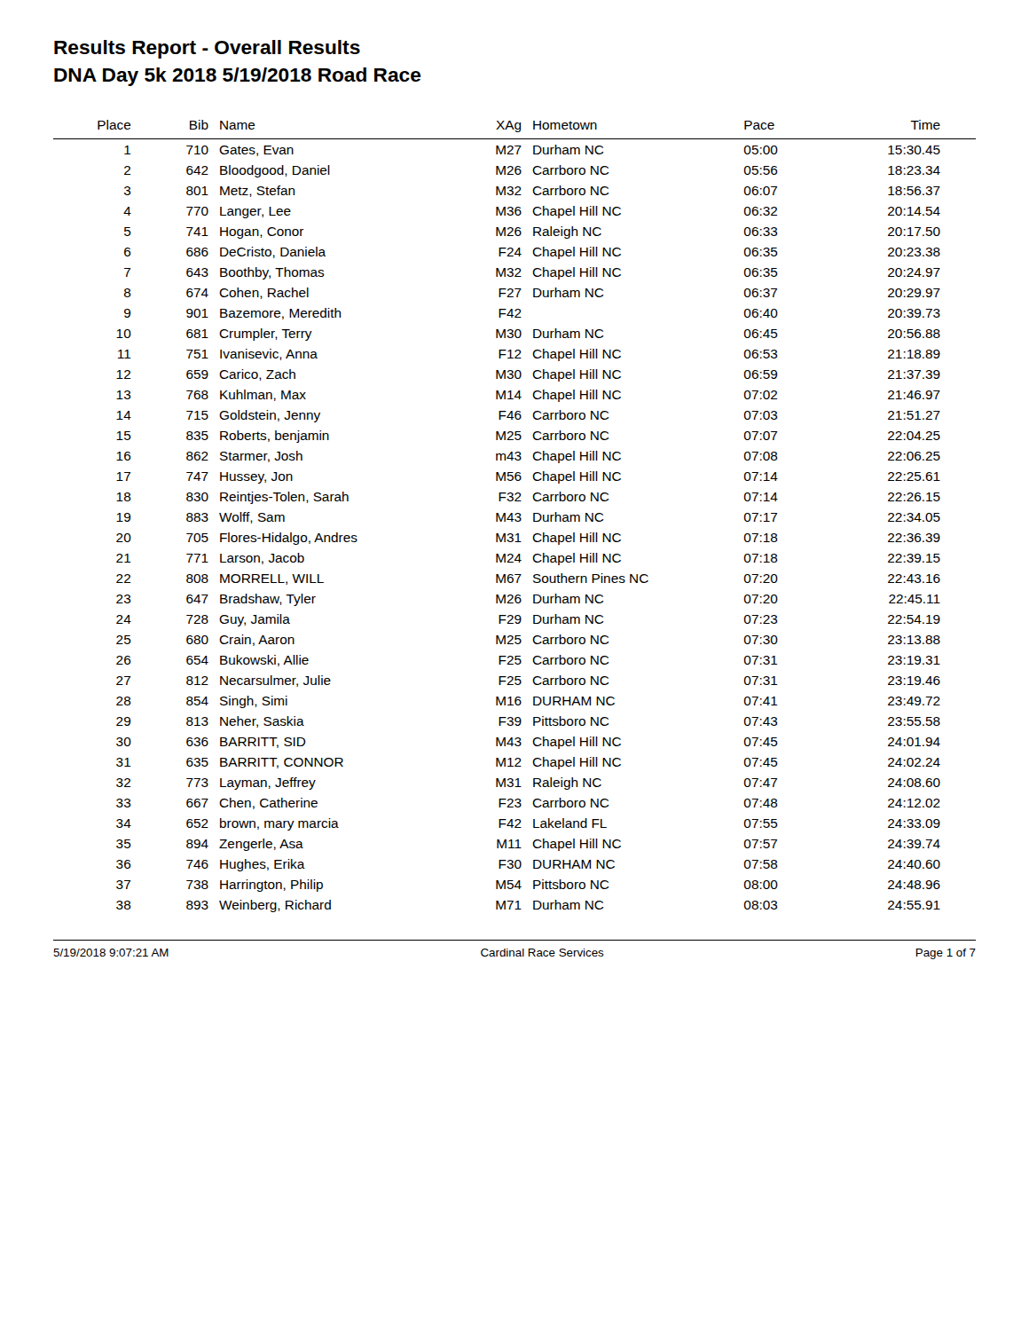Results Report - Overall Results
DNA Day 5k 2018 5/19/2018 Road Race
| Place | Bib | Name | XAg | Hometown | Pace | Time |
| --- | --- | --- | --- | --- | --- | --- |
| 1 | 710 | Gates, Evan | M27 | Durham NC | 05:00 | 15:30.45 |
| 2 | 642 | Bloodgood, Daniel | M26 | Carrboro NC | 05:56 | 18:23.34 |
| 3 | 801 | Metz, Stefan | M32 | Carrboro NC | 06:07 | 18:56.37 |
| 4 | 770 | Langer, Lee | M36 | Chapel Hill NC | 06:32 | 20:14.54 |
| 5 | 741 | Hogan, Conor | M26 | Raleigh NC | 06:33 | 20:17.50 |
| 6 | 686 | DeCristo, Daniela | F24 | Chapel Hill NC | 06:35 | 20:23.38 |
| 7 | 643 | Boothby, Thomas | M32 | Chapel Hill NC | 06:35 | 20:24.97 |
| 8 | 674 | Cohen, Rachel | F27 | Durham NC | 06:37 | 20:29.97 |
| 9 | 901 | Bazemore, Meredith | F42 | | 06:40 | 20:39.73 |
| 10 | 681 | Crumpler, Terry | M30 | Durham NC | 06:45 | 20:56.88 |
| 11 | 751 | Ivanisevic, Anna | F12 | Chapel Hill NC | 06:53 | 21:18.89 |
| 12 | 659 | Carico, Zach | M30 | Chapel Hill NC | 06:59 | 21:37.39 |
| 13 | 768 | Kuhlman, Max | M14 | Chapel Hill NC | 07:02 | 21:46.97 |
| 14 | 715 | Goldstein, Jenny | F46 | Carrboro NC | 07:03 | 21:51.27 |
| 15 | 835 | Roberts, benjamin | M25 | Carrboro NC | 07:07 | 22:04.25 |
| 16 | 862 | Starmer, Josh | m43 | Chapel Hill NC | 07:08 | 22:06.25 |
| 17 | 747 | Hussey, Jon | M56 | Chapel Hill NC | 07:14 | 22:25.61 |
| 18 | 830 | Reintjes-Tolen, Sarah | F32 | Carrboro NC | 07:14 | 22:26.15 |
| 19 | 883 | Wolff, Sam | M43 | Durham NC | 07:17 | 22:34.05 |
| 20 | 705 | Flores-Hidalgo, Andres | M31 | Chapel Hill NC | 07:18 | 22:36.39 |
| 21 | 771 | Larson, Jacob | M24 | Chapel Hill NC | 07:18 | 22:39.15 |
| 22 | 808 | MORRELL, WILL | M67 | Southern Pines NC | 07:20 | 22:43.16 |
| 23 | 647 | Bradshaw, Tyler | M26 | Durham NC | 07:20 | 22:45.11 |
| 24 | 728 | Guy, Jamila | F29 | Durham NC | 07:23 | 22:54.19 |
| 25 | 680 | Crain, Aaron | M25 | Carrboro NC | 07:30 | 23:13.88 |
| 26 | 654 | Bukowski, Allie | F25 | Carrboro NC | 07:31 | 23:19.31 |
| 27 | 812 | Necarsulmer, Julie | F25 | Carrboro NC | 07:31 | 23:19.46 |
| 28 | 854 | Singh, Simi | M16 | DURHAM NC | 07:41 | 23:49.72 |
| 29 | 813 | Neher, Saskia | F39 | Pittsboro NC | 07:43 | 23:55.58 |
| 30 | 636 | BARRITT, SID | M43 | Chapel Hill NC | 07:45 | 24:01.94 |
| 31 | 635 | BARRITT, CONNOR | M12 | Chapel Hill NC | 07:45 | 24:02.24 |
| 32 | 773 | Layman, Jeffrey | M31 | Raleigh NC | 07:47 | 24:08.60 |
| 33 | 667 | Chen, Catherine | F23 | Carrboro NC | 07:48 | 24:12.02 |
| 34 | 652 | brown, mary marcia | F42 | Lakeland FL | 07:55 | 24:33.09 |
| 35 | 894 | Zengerle, Asa | M11 | Chapel Hill NC | 07:57 | 24:39.74 |
| 36 | 746 | Hughes, Erika | F30 | DURHAM NC | 07:58 | 24:40.60 |
| 37 | 738 | Harrington, Philip | M54 | Pittsboro NC | 08:00 | 24:48.96 |
| 38 | 893 | Weinberg, Richard | M71 | Durham NC | 08:03 | 24:55.91 |
5/19/2018 9:07:21 AM
Cardinal Race Services
Page 1 of 7